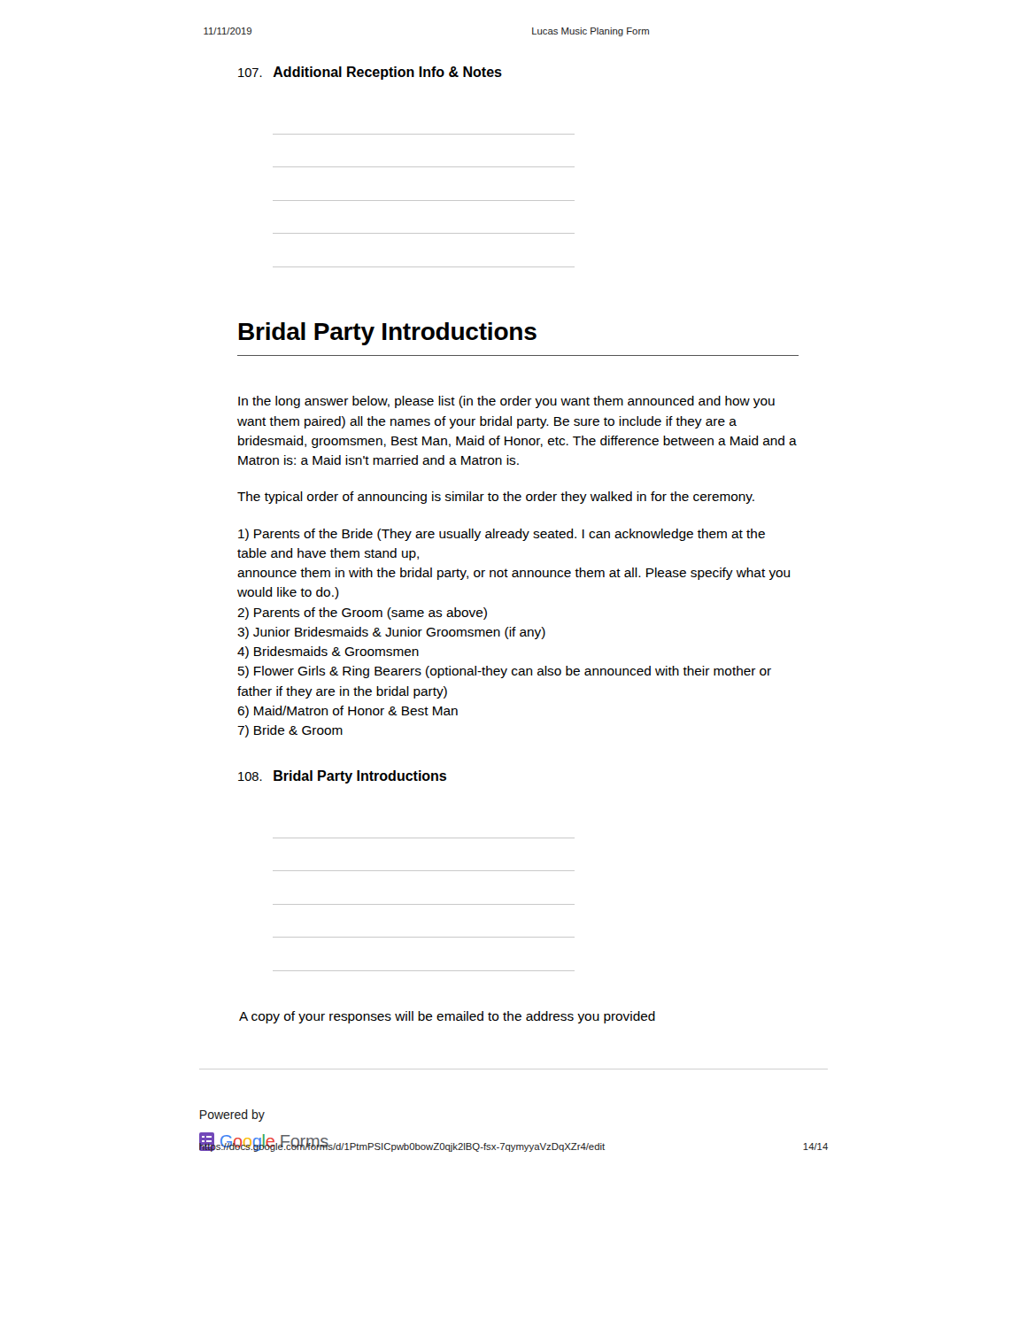11/11/2019
Lucas Music Planing Form
107.
Additional Reception Info & Notes
Bridal Party Introductions
In the long answer below, please list (in the order you want them announced and how you want them paired) all the names of your bridal party. Be sure to include if they are a bridesmaid, groomsmen, Best Man, Maid of Honor, etc. The difference between a Maid and a Matron is: a Maid isn't married and a Matron is.
The typical order of announcing is similar to the order they walked in for the ceremony.
1) Parents of the Bride (They are usually already seated. I can acknowledge them at the table and have them stand up,
announce them in with the bridal party, or not announce them at all. Please specify what you would like to do.)
2) Parents of the Groom (same as above)
3) Junior Bridesmaids & Junior Groomsmen (if any)
4) Bridesmaids & Groomsmen
5) Flower Girls & Ring Bearers (optional-they can also be announced with their mother or father if they are in the bridal party)
6) Maid/Matron of Honor & Best Man
7) Bride & Groom
108.
Bridal Party Introductions
A copy of your responses will be emailed to the address you provided
Powered by
Google Forms
https://docs.google.com/forms/d/1PtmPSICpwb0bowZ0qjk2lBQ-fsx-7qymyyaVzDqXZr4/edit
14/14